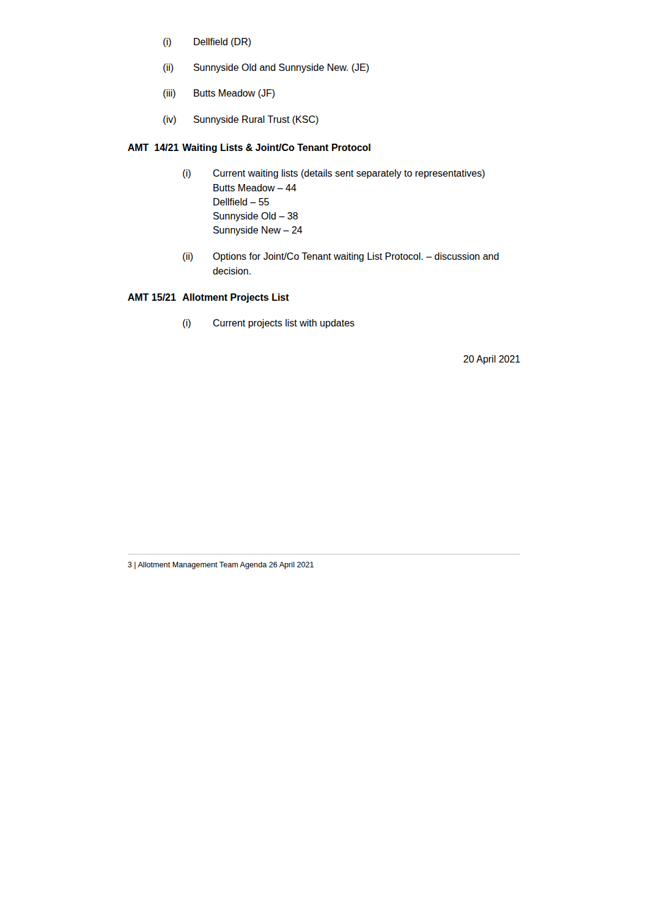(i) Dellfield (DR)
(ii) Sunnyside Old and Sunnyside New. (JE)
(iii) Butts Meadow (JF)
(iv) Sunnyside Rural Trust (KSC)
AMT 14/21 Waiting Lists & Joint/Co Tenant Protocol
(i) Current waiting lists (details sent separately to representatives)
Butts Meadow – 44
Dellfield – 55
Sunnyside Old – 38
Sunnyside New – 24
(ii) Options for Joint/Co Tenant waiting List Protocol. – discussion and decision.
AMT 15/21 Allotment Projects List
(i) Current projects list with updates
20 April 2021
3 | Allotment Management Team Agenda 26 April 2021